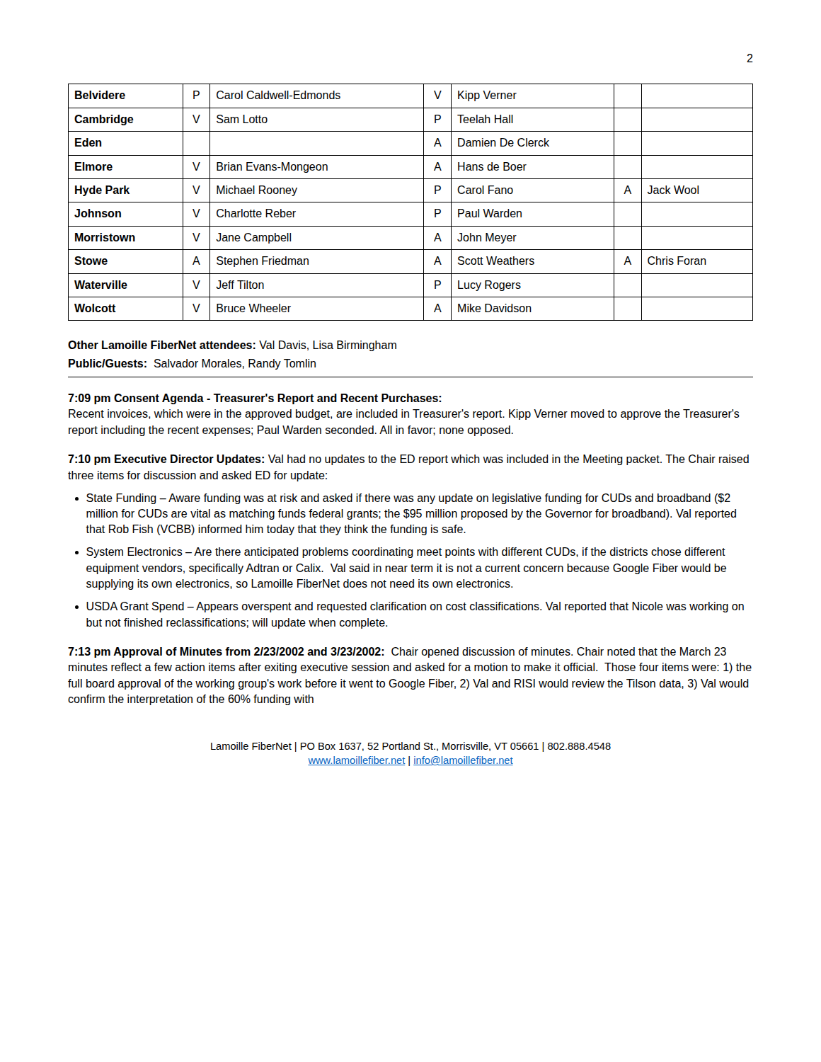2
| Belvidere | P | Carol Caldwell-Edmonds | V | Kipp Verner | | |
| Cambridge | V | Sam Lotto | P | Teelah Hall | | |
| Eden | | | A | Damien De Clerck | | |
| Elmore | V | Brian Evans-Mongeon | A | Hans de Boer | | |
| Hyde Park | V | Michael Rooney | P | Carol Fano | A | Jack Wool |
| Johnson | V | Charlotte Reber | P | Paul Warden | | |
| Morristown | V | Jane Campbell | A | John Meyer | | |
| Stowe | A | Stephen Friedman | A | Scott Weathers | A | Chris Foran |
| Waterville | V | Jeff Tilton | P | Lucy Rogers | | |
| Wolcott | V | Bruce Wheeler | A | Mike Davidson | | |
Other Lamoille FiberNet attendees: Val Davis, Lisa Birmingham
Public/Guests: Salvador Morales, Randy Tomlin
7:09 pm Consent Agenda - Treasurer's Report and Recent Purchases:
Recent invoices, which were in the approved budget, are included in Treasurer's report. Kipp Verner moved to approve the Treasurer's report including the recent expenses; Paul Warden seconded. All in favor; none opposed.
7:10 pm Executive Director Updates: Val had no updates to the ED report which was included in the Meeting packet. The Chair raised three items for discussion and asked ED for update:
State Funding – Aware funding was at risk and asked if there was any update on legislative funding for CUDs and broadband ($2 million for CUDs are vital as matching funds federal grants; the $95 million proposed by the Governor for broadband). Val reported that Rob Fish (VCBB) informed him today that they think the funding is safe.
System Electronics – Are there anticipated problems coordinating meet points with different CUDs, if the districts chose different equipment vendors, specifically Adtran or Calix. Val said in near term it is not a current concern because Google Fiber would be supplying its own electronics, so Lamoille FiberNet does not need its own electronics.
USDA Grant Spend – Appears overspent and requested clarification on cost classifications. Val reported that Nicole was working on but not finished reclassifications; will update when complete.
7:13 pm Approval of Minutes from 2/23/2002 and 3/23/2002: Chair opened discussion of minutes. Chair noted that the March 23 minutes reflect a few action items after exiting executive session and asked for a motion to make it official. Those four items were: 1) the full board approval of the working group's work before it went to Google Fiber, 2) Val and RISI would review the Tilson data, 3) Val would confirm the interpretation of the 60% funding with
Lamoille FiberNet | PO Box 1637, 52 Portland St., Morrisville, VT 05661 | 802.888.4548
www.lamoillefiber.net | info@lamoillefiber.net